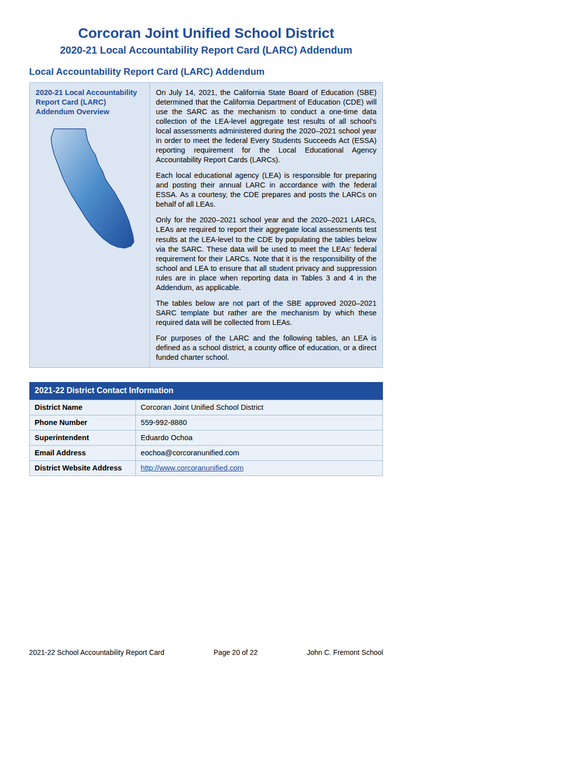Corcoran Joint Unified School District
2020-21 Local Accountability Report Card (LARC) Addendum
Local Accountability Report Card (LARC) Addendum
| 2020-21 Local Accountability Report Card (LARC) Addendum Overview | On July 14, 2021, the California State Board of Education (SBE) determined that the California Department of Education (CDE) will use the SARC as the mechanism to conduct a one-time data collection of the LEA-level aggregate test results of all school's local assessments administered during the 2020–2021 school year in order to meet the federal Every Students Succeeds Act (ESSA) reporting requirement for the Local Educational Agency Accountability Report Cards (LARCs). Each local educational agency (LEA) is responsible for preparing and posting their annual LARC in accordance with the federal ESSA. As a courtesy, the CDE prepares and posts the LARCs on behalf of all LEAs. Only for the 2020–2021 school year and the 2020–2021 LARCs, LEAs are required to report their aggregate local assessments test results at the LEA-level to the CDE by populating the tables below via the SARC. These data will be used to meet the LEAs' federal requirement for their LARCs. Note that it is the responsibility of the school and LEA to ensure that all student privacy and suppression rules are in place when reporting data in Tables 3 and 4 in the Addendum, as applicable. The tables below are not part of the SBE approved 2020–2021 SARC template but rather are the mechanism by which these required data will be collected from LEAs. For purposes of the LARC and the following tables, an LEA is defined as a school district, a county office of education, or a direct funded charter school. |
2021-22 District Contact Information
| District Name | Corcoran Joint Unified School District |
| Phone Number | 559-992-8880 |
| Superintendent | Eduardo Ochoa |
| Email Address | eochoa@corcoranunified.com |
| District Website Address | http://www.corcoranunified.com |
2021-22 School Accountability Report Card Page 20 of 22 John C. Fremont School